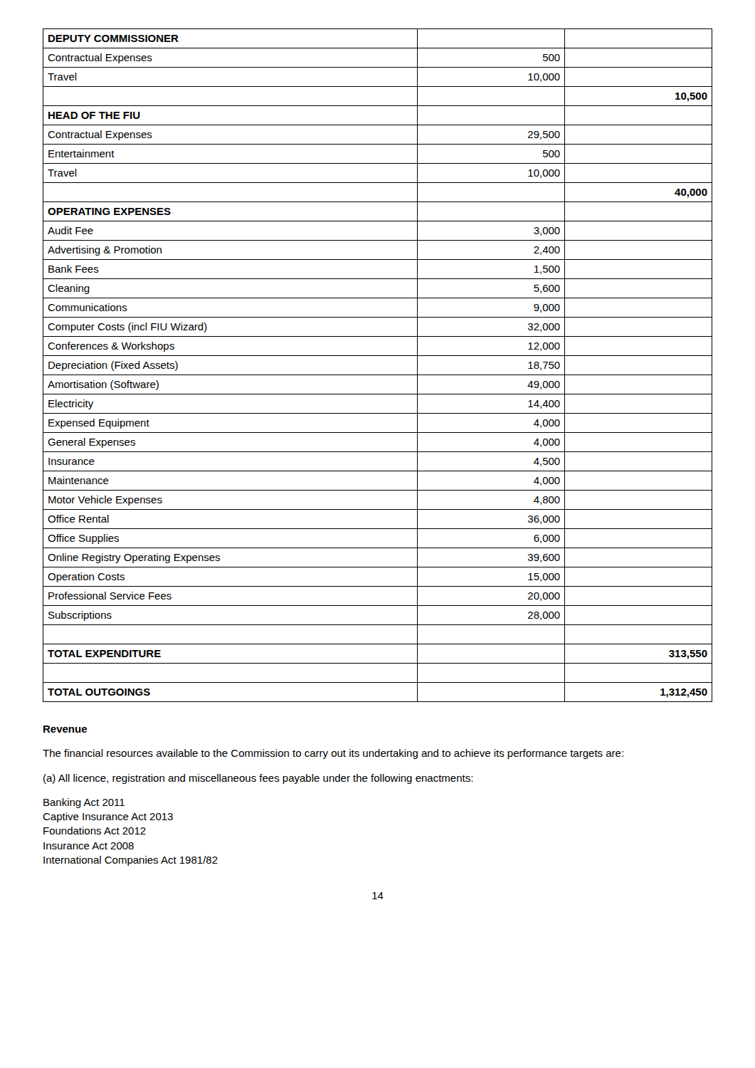| DEPUTY COMMISSIONER | | |
| Contractual Expenses | 500 | |
| Travel | 10,000 | |
| | | 10,500 |
| HEAD OF THE FIU | | |
| Contractual Expenses | 29,500 | |
| Entertainment | 500 | |
| Travel | 10,000 | |
| | | 40,000 |
| OPERATING EXPENSES | | |
| Audit Fee | 3,000 | |
| Advertising & Promotion | 2,400 | |
| Bank Fees | 1,500 | |
| Cleaning | 5,600 | |
| Communications | 9,000 | |
| Computer Costs (incl FIU Wizard) | 32,000 | |
| Conferences & Workshops | 12,000 | |
| Depreciation (Fixed Assets) | 18,750 | |
| Amortisation (Software) | 49,000 | |
| Electricity | 14,400 | |
| Expensed Equipment | 4,000 | |
| General Expenses | 4,000 | |
| Insurance | 4,500 | |
| Maintenance | 4,000 | |
| Motor Vehicle Expenses | 4,800 | |
| Office Rental | 36,000 | |
| Office Supplies | 6,000 | |
| Online Registry Operating Expenses | 39,600 | |
| Operation Costs | 15,000 | |
| Professional Service Fees | 20,000 | |
| Subscriptions | 28,000 | |
| TOTAL EXPENDITURE | | 313,550 |
| TOTAL OUTGOINGS | | 1,312,450 |
Revenue
The financial resources available to the Commission to carry out its undertaking and to achieve its performance targets are:
(a) All licence, registration and miscellaneous fees payable under the following enactments:
Banking Act 2011
Captive Insurance Act 2013
Foundations Act 2012
Insurance Act 2008
International Companies Act 1981/82
14